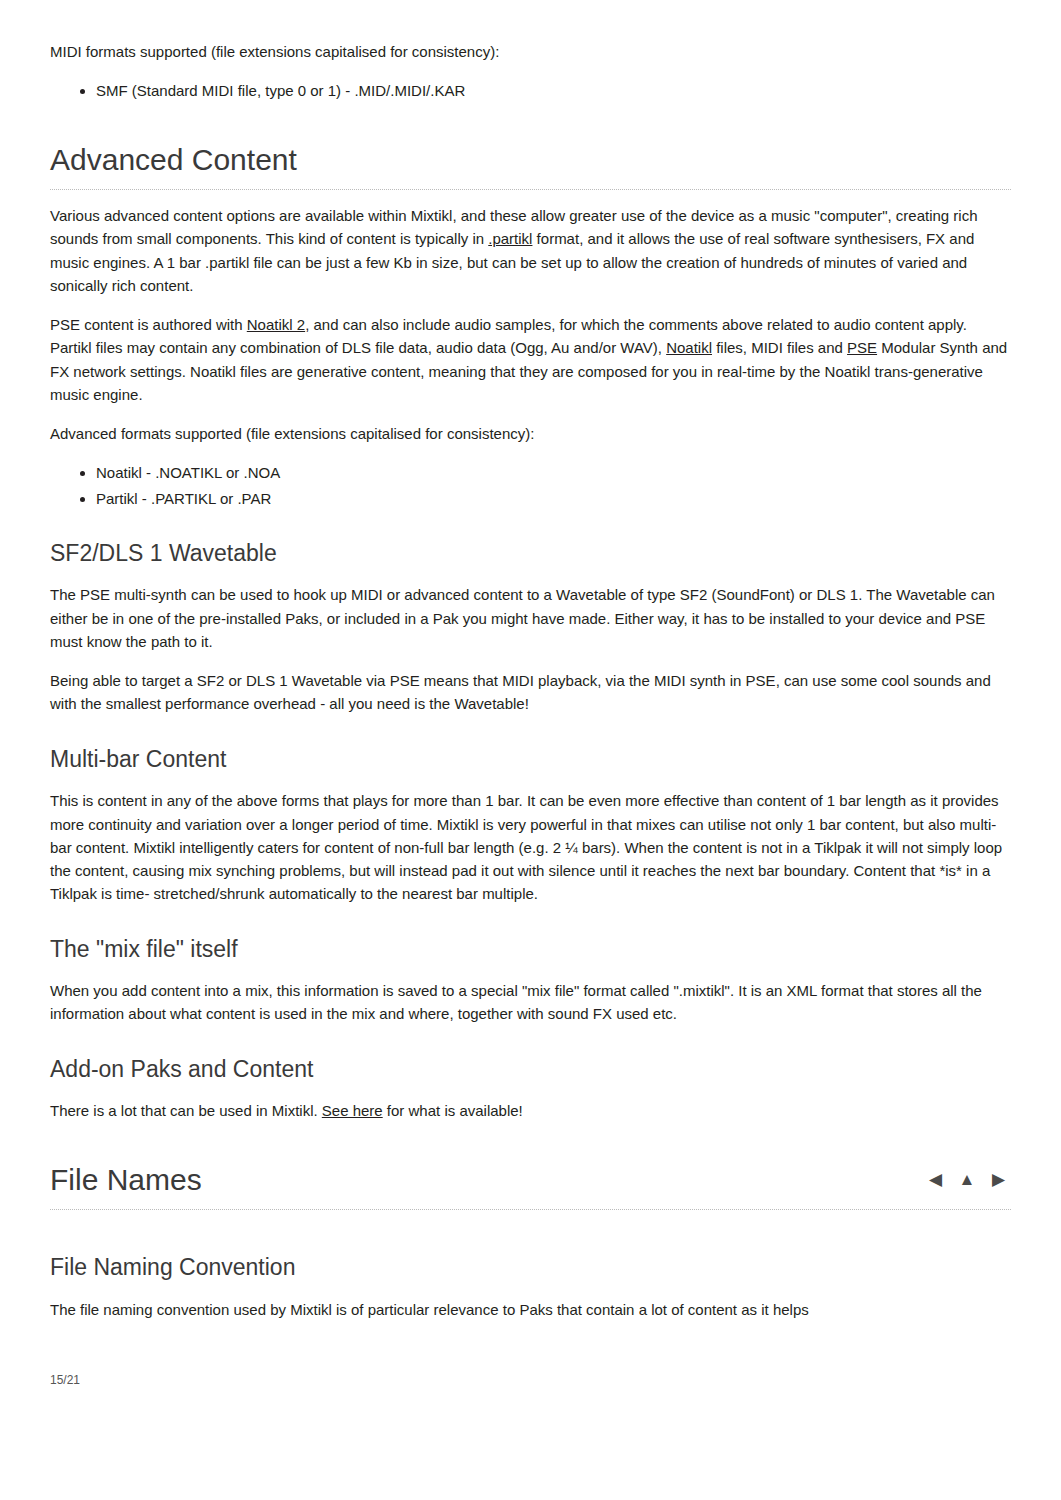MIDI formats supported (file extensions capitalised for consistency):
SMF (Standard MIDI file, type 0 or 1) - .MID/.MIDI/.KAR
Advanced Content
Various advanced content options are available within Mixtikl, and these allow greater use of the device as a music "computer", creating rich sounds from small components. This kind of content is typically in .partikl format, and it allows the use of real software synthesisers, FX and music engines. A 1 bar .partikl file can be just a few Kb in size, but can be set up to allow the creation of hundreds of minutes of varied and sonically rich content.
PSE content is authored with Noatikl 2, and can also include audio samples, for which the comments above related to audio content apply. Partikl files may contain any combination of DLS file data, audio data (Ogg, Au and/or WAV), Noatikl files, MIDI files and PSE Modular Synth and FX network settings. Noatikl files are generative content, meaning that they are composed for you in real-time by the Noatikl trans-generative music engine.
Advanced formats supported (file extensions capitalised for consistency):
Noatikl - .NOATIKL or .NOA
Partikl - .PARTIKL or .PAR
SF2/DLS 1 Wavetable
The PSE multi-synth can be used to hook up MIDI or advanced content to a Wavetable of type SF2 (SoundFont) or DLS 1. The Wavetable can either be in one of the pre-installed Paks, or included in a Pak you might have made. Either way, it has to be installed to your device and PSE must know the path to it.
Being able to target a SF2 or DLS 1 Wavetable via PSE means that MIDI playback, via the MIDI synth in PSE, can use some cool sounds and with the smallest performance overhead - all you need is the Wavetable!
Multi-bar Content
This is content in any of the above forms that plays for more than 1 bar. It can be even more effective than content of 1 bar length as it provides more continuity and variation over a longer period of time. Mixtikl is very powerful in that mixes can utilise not only 1 bar content, but also multi-bar content. Mixtikl intelligently caters for content of non-full bar length (e.g. 2 ¼ bars). When the content is not in a Tiklpak it will not simply loop the content, causing mix synching problems, but will instead pad it out with silence until it reaches the next bar boundary. Content that *is* in a Tiklpak is time- stretched/shrunk automatically to the nearest bar multiple.
The "mix file" itself
When you add content into a mix, this information is saved to a special "mix file" format called ".mixtikl". It is an XML format that stores all the information about what content is used in the mix and where, together with sound FX used etc.
Add-on Paks and Content
There is a lot that can be used in Mixtikl. See here for what is available!
◀ ▲ ▶File Names
File Naming Convention
The file naming convention used by Mixtikl is of particular relevance to Paks that contain a lot of content as it helps
15/21